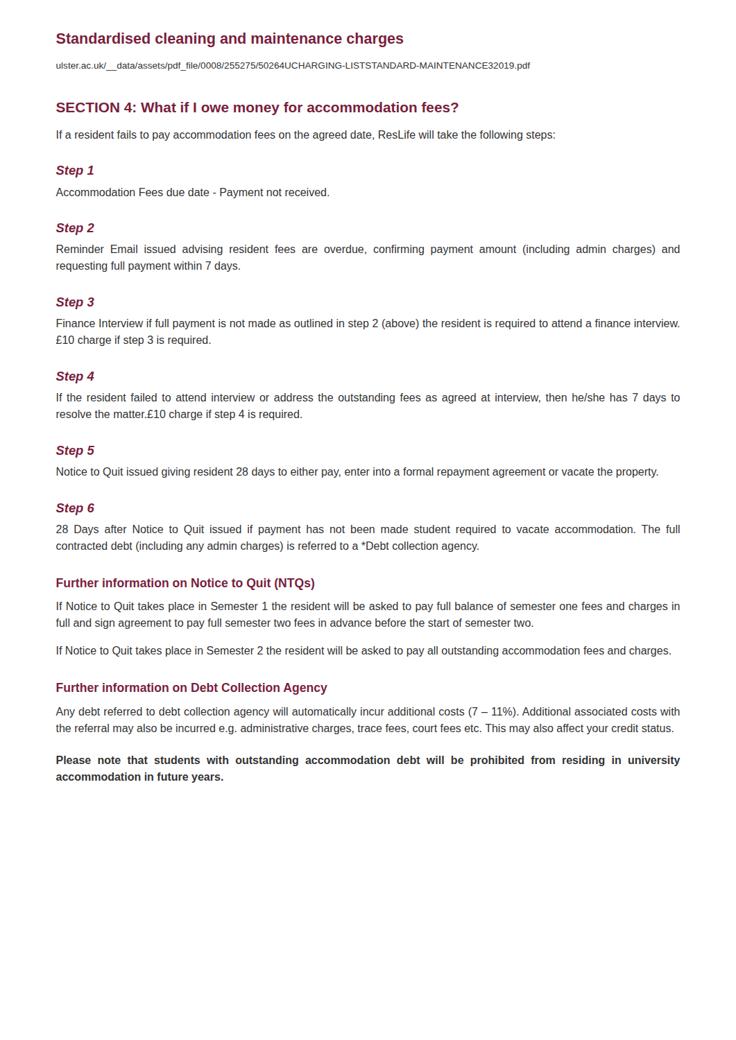Standardised cleaning and maintenance charges
ulster.ac.uk/__data/assets/pdf_file/0008/255275/50264UCHARGING-LISTSTANDARD-MAINTENANCE32019.pdf
SECTION 4: What if I owe money for accommodation fees?
If a resident fails to pay accommodation fees on the agreed date, ResLife will take the following steps:
Step 1
Accommodation Fees due date - Payment not received.
Step 2
Reminder Email issued advising resident fees are overdue, confirming payment amount (including admin charges) and requesting full payment within 7 days.
Step 3
Finance Interview if full payment is not made as outlined in step 2 (above) the resident is required to attend a finance interview. £10 charge if step 3 is required.
Step 4
If the resident failed to attend interview or address the outstanding fees as agreed at interview, then he/she has 7 days to resolve the matter.£10 charge if step 4 is required.
Step 5
Notice to Quit issued giving resident 28 days to either pay, enter into a formal repayment agreement or vacate the property.
Step 6
28 Days after Notice to Quit issued if payment has not been made student required to vacate accommodation. The full contracted debt (including any admin charges) is referred to a *Debt collection agency.
Further information on Notice to Quit (NTQs)
If Notice to Quit takes place in Semester 1 the resident will be asked to pay full balance of semester one fees and charges in full and sign agreement to pay full semester two fees in advance before the start of semester two.
If Notice to Quit takes place in Semester 2 the resident will be asked to pay all outstanding accommodation fees and charges.
Further information on Debt Collection Agency
Any debt referred to debt collection agency will automatically incur additional costs (7 – 11%). Additional associated costs with the referral may also be incurred e.g. administrative charges, trace fees, court fees etc. This may also affect your credit status.
Please note that students with outstanding accommodation debt will be prohibited from residing in university accommodation in future years.